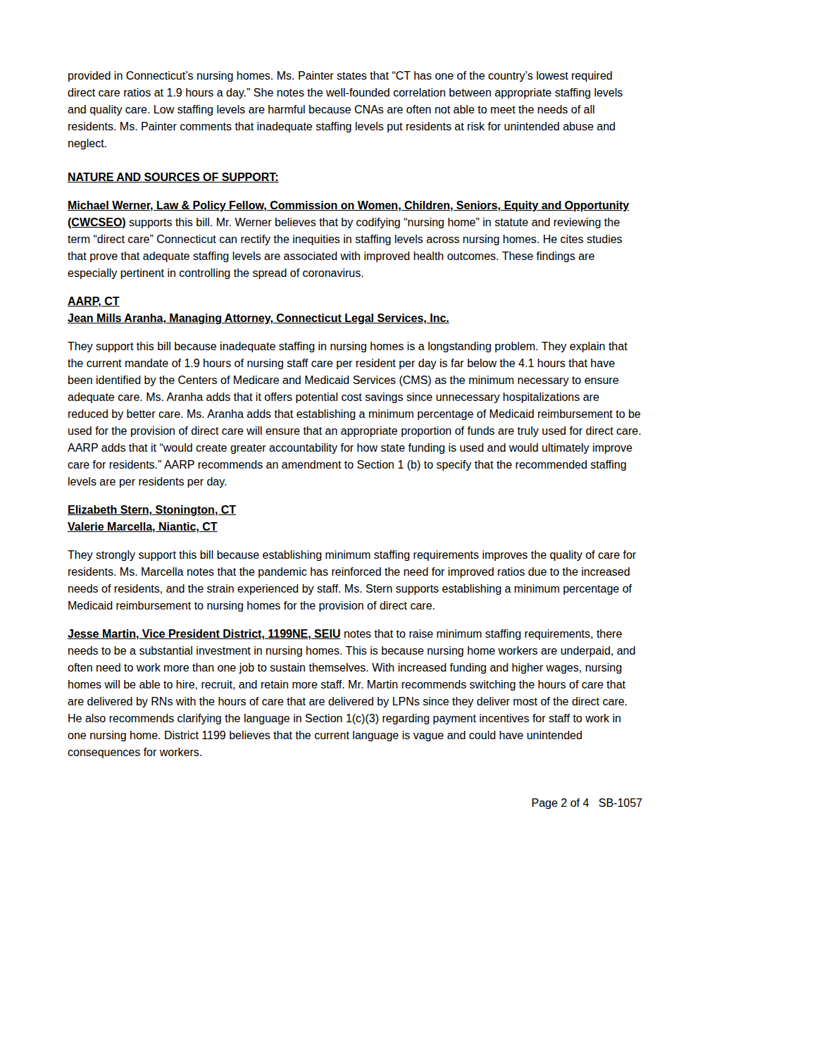provided in Connecticut’s nursing homes. Ms. Painter states that “CT has one of the country’s lowest required direct care ratios at 1.9 hours a day.” She notes the well-founded correlation between appropriate staffing levels and quality care. Low staffing levels are harmful because CNAs are often not able to meet the needs of all residents. Ms. Painter comments that inadequate staffing levels put residents at risk for unintended abuse and neglect.
NATURE AND SOURCES OF SUPPORT:
Michael Werner, Law & Policy Fellow, Commission on Women, Children, Seniors, Equity and Opportunity (CWCSEO) supports this bill. Mr. Werner believes that by codifying “nursing home” in statute and reviewing the term “direct care” Connecticut can rectify the inequities in staffing levels across nursing homes. He cites studies that prove that adequate staffing levels are associated with improved health outcomes. These findings are especially pertinent in controlling the spread of coronavirus.
AARP, CT
Jean Mills Aranha, Managing Attorney, Connecticut Legal Services, Inc.
They support this bill because inadequate staffing in nursing homes is a longstanding problem. They explain that the current mandate of 1.9 hours of nursing staff care per resident per day is far below the 4.1 hours that have been identified by the Centers of Medicare and Medicaid Services (CMS) as the minimum necessary to ensure adequate care. Ms. Aranha adds that it offers potential cost savings since unnecessary hospitalizations are reduced by better care. Ms. Aranha adds that establishing a minimum percentage of Medicaid reimbursement to be used for the provision of direct care will ensure that an appropriate proportion of funds are truly used for direct care. AARP adds that it “would create greater accountability for how state funding is used and would ultimately improve care for residents.” AARP recommends an amendment to Section 1 (b) to specify that the recommended staffing levels are per residents per day.
Elizabeth Stern, Stonington, CT
Valerie Marcella, Niantic, CT
They strongly support this bill because establishing minimum staffing requirements improves the quality of care for residents. Ms. Marcella notes that the pandemic has reinforced the need for improved ratios due to the increased needs of residents, and the strain experienced by staff. Ms. Stern supports establishing a minimum percentage of Medicaid reimbursement to nursing homes for the provision of direct care.
Jesse Martin, Vice President District, 1199NE, SEIU notes that to raise minimum staffing requirements, there needs to be a substantial investment in nursing homes. This is because nursing home workers are underpaid, and often need to work more than one job to sustain themselves. With increased funding and higher wages, nursing homes will be able to hire, recruit, and retain more staff. Mr. Martin recommends switching the hours of care that are delivered by RNs with the hours of care that are delivered by LPNs since they deliver most of the direct care. He also recommends clarifying the language in Section 1(c)(3) regarding payment incentives for staff to work in one nursing home. District 1199 believes that the current language is vague and could have unintended consequences for workers.
Page 2 of 4 SB-1057